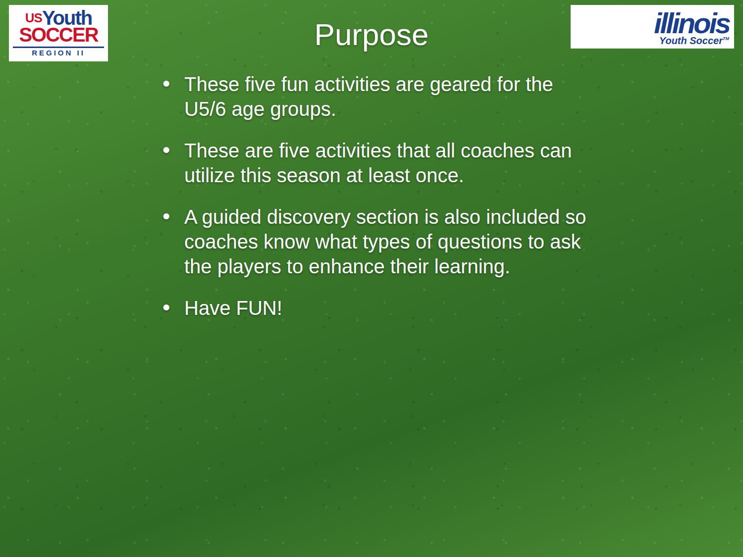US Youth SOCCER REGION II
illinois Youth SoccerTM
Purpose
These five fun activities are geared for the U5/6 age groups.
These are five activities that all coaches can utilize this season at least once.
A guided discovery section is also included so coaches know what types of questions to ask the players to enhance their learning.
Have FUN!